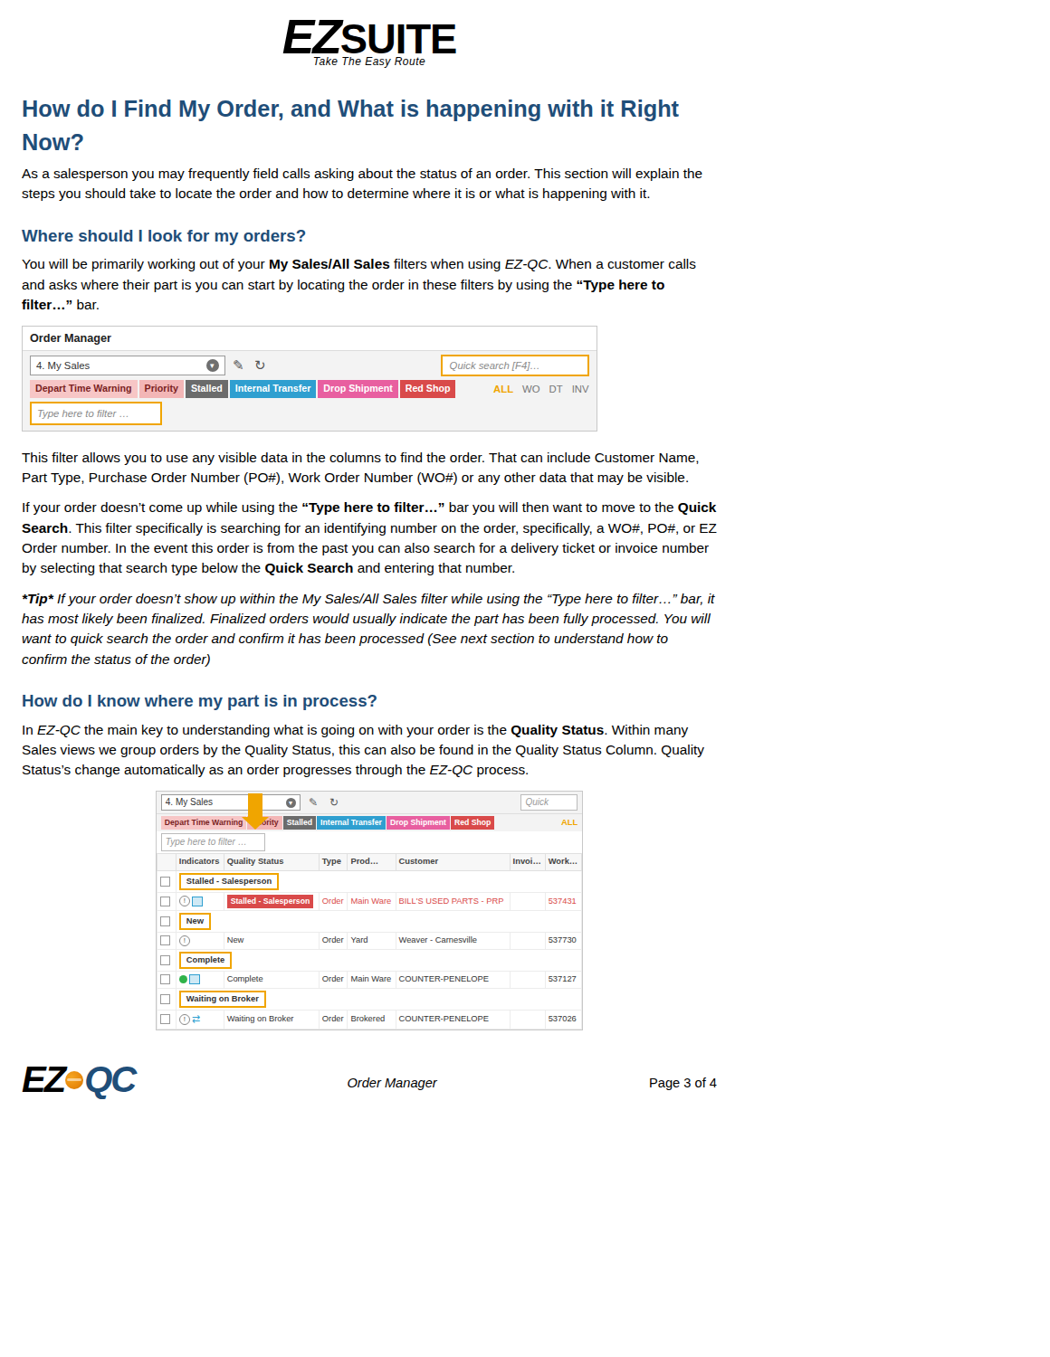EZ SUITE
Take The Easy Route
How do I Find My Order, and What is happening with it Right Now?
As a salesperson you may frequently field calls asking about the status of an order. This section will explain the steps you should take to locate the order and how to determine where it is or what is happening with it.
Where should I look for my orders?
You will be primarily working out of your My Sales/All Sales filters when using EZ-QC. When a customer calls and asks where their part is you can start by locating the order in these filters by using the “Type here to filter…” bar.
Order Manager
4. My Sales▾
✎ ↻
Quick search [F4]…
Depart Time Warning Priority Stalled Internal Transfer Drop Shipment Red Shop
ALL WO DT INV
Type here to filter …
This filter allows you to use any visible data in the columns to find the order. That can include Customer Name, Part Type, Purchase Order Number (PO#), Work Order Number (WO#) or any other data that may be visible.
If your order doesn’t come up while using the “Type here to filter…” bar you will then want to move to the Quick Search. This filter specifically is searching for an identifying number on the order, specifically, a WO#, PO#, or EZ Order number. In the event this order is from the past you can also search for a delivery ticket or invoice number by selecting that search type below the Quick Search and entering that number.
*Tip* If your order doesn’t show up within the My Sales/All Sales filter while using the “Type here to filter…” bar, it has most likely been finalized. Finalized orders would usually indicate the part has been fully processed. You will want to quick search the order and confirm it has been processed (See next section to understand how to confirm the status of the order)
How do I know where my part is in process?
In EZ-QC the main key to understanding what is going on with your order is the Quality Status. Within many Sales views we group orders by the Quality Status, this can also be found in the Quality Status Column. Quality Status’s change automatically as an order progresses through the EZ-QC process.
4. My Sales▾
✎ ↻
Quick
Depart Time Warning Priority Stalled Internal Transfer Drop Shipment Red Shop ALL
Type here to filter …
| | Indicators | Quality Status | Type | Prod… | Customer | Invoi… | Work… |
| --- | --- | --- | --- | --- | --- | --- | --- |
| | Stalled - Salesperson |
| | ! | Stalled - Salesperson | Order | Main Ware | BILL'S USED PARTS - PRP | | 537431 |
| | New |
| | ! | New | Order | Yard | Weaver - Carnesville | | 537730 |
| | Complete |
| | | Complete | Order | Main Ware | COUNTER-PENELOPE | | 537127 |
| | Waiting on Broker |
| | ! ⇄ | Waiting on Broker | Order | Brokered | COUNTER-PENELOPE | | 537026 |
EZ QC
Order Manager
Page 3 of 4